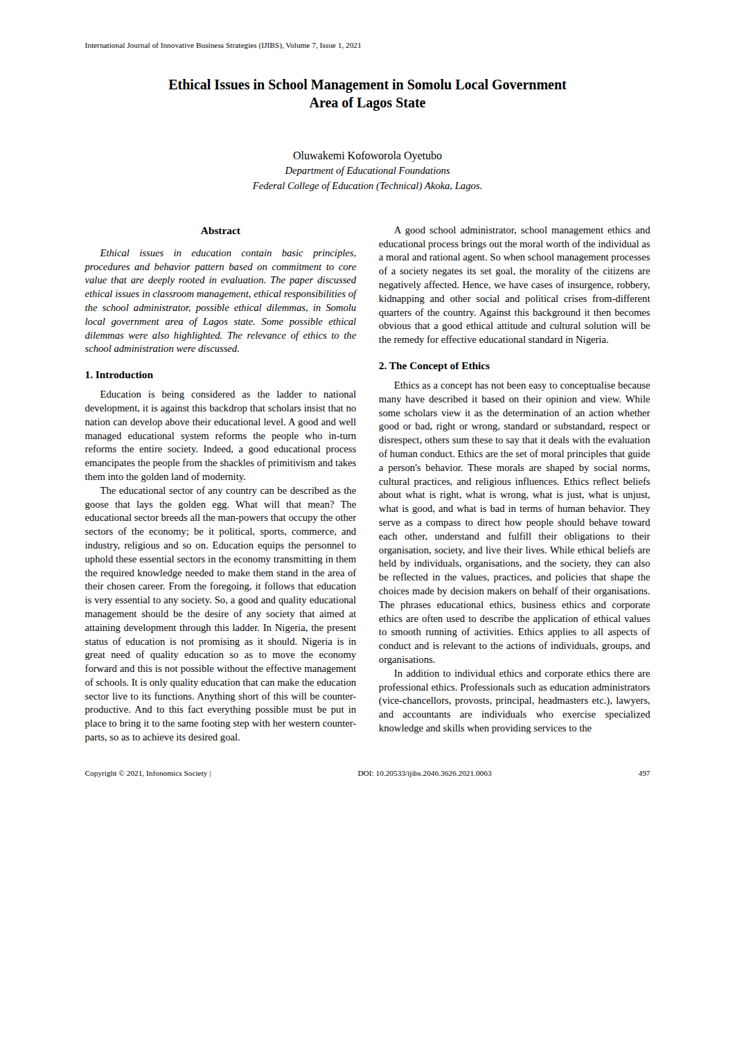International Journal of Innovative Business Strategies (IJIBS), Volume 7, Issue 1, 2021
Ethical Issues in School Management in Somolu Local Government
Area of Lagos State
Oluwakemi Kofoworola Oyetubo
Department of Educational Foundations
Federal College of Education (Technical) Akoka, Lagos.
Abstract
Ethical issues in education contain basic principles, procedures and behavior pattern based on commitment to core value that are deeply rooted in evaluation. The paper discussed ethical issues in classroom management, ethical responsibilities of the school administrator, possible ethical dilemmas, in Somolu local government area of Lagos state. Some possible ethical dilemmas were also highlighted. The relevance of ethics to the school administration were discussed.
1. Introduction
Education is being considered as the ladder to national development, it is against this backdrop that scholars insist that no nation can develop above their educational level. A good and well managed educational system reforms the people who in-turn reforms the entire society. Indeed, a good educational process emancipates the people from the shackles of primitivism and takes them into the golden land of modernity.
The educational sector of any country can be described as the goose that lays the golden egg. What will that mean? The educational sector breeds all the man-powers that occupy the other sectors of the economy; be it political, sports, commerce, and industry, religious and so on. Education equips the personnel to uphold these essential sectors in the economy transmitting in them the required knowledge needed to make them stand in the area of their chosen career. From the foregoing, it follows that education is very essential to any society. So, a good and quality educational management should be the desire of any society that aimed at attaining development through this ladder. In Nigeria, the present status of education is not promising as it should. Nigeria is in great need of quality education so as to move the economy forward and this is not possible without the effective management of schools. It is only quality education that can make the education sector live to its functions. Anything short of this will be counter-productive. And to this fact everything possible must be put in place to bring it to the same footing step with her western counter-parts, so as to achieve its desired goal.
A good school administrator, school management ethics and educational process brings out the moral worth of the individual as a moral and rational agent. So when school management processes of a society negates its set goal, the morality of the citizens are negatively affected. Hence, we have cases of insurgence, robbery, kidnapping and other social and political crises from-different quarters of the country. Against this background it then becomes obvious that a good ethical attitude and cultural solution will be the remedy for effective educational standard in Nigeria.
2. The Concept of Ethics
Ethics as a concept has not been easy to conceptualise because many have described it based on their opinion and view. While some scholars view it as the determination of an action whether good or bad, right or wrong, standard or substandard, respect or disrespect, others sum these to say that it deals with the evaluation of human conduct. Ethics are the set of moral principles that guide a person's behavior. These morals are shaped by social norms, cultural practices, and religious influences. Ethics reflect beliefs about what is right, what is wrong, what is just, what is unjust, what is good, and what is bad in terms of human behavior. They serve as a compass to direct how people should behave toward each other, understand and fulfill their obligations to their organisation, society, and live their lives. While ethical beliefs are held by individuals, organisations, and the society, they can also be reflected in the values, practices, and policies that shape the choices made by decision makers on behalf of their organisations. The phrases educational ethics, business ethics and corporate ethics are often used to describe the application of ethical values to smooth running of activities. Ethics applies to all aspects of conduct and is relevant to the actions of individuals, groups, and organisations.
In addition to individual ethics and corporate ethics there are professional ethics. Professionals such as education administrators (vice-chancellors, provosts, principal, headmasters etc.), lawyers, and accountants are individuals who exercise specialized knowledge and skills when providing services to the
Copyright © 2021, Infonomics Society | DOI: 10.20533/ijibs.2046.3626.2021.0063 497